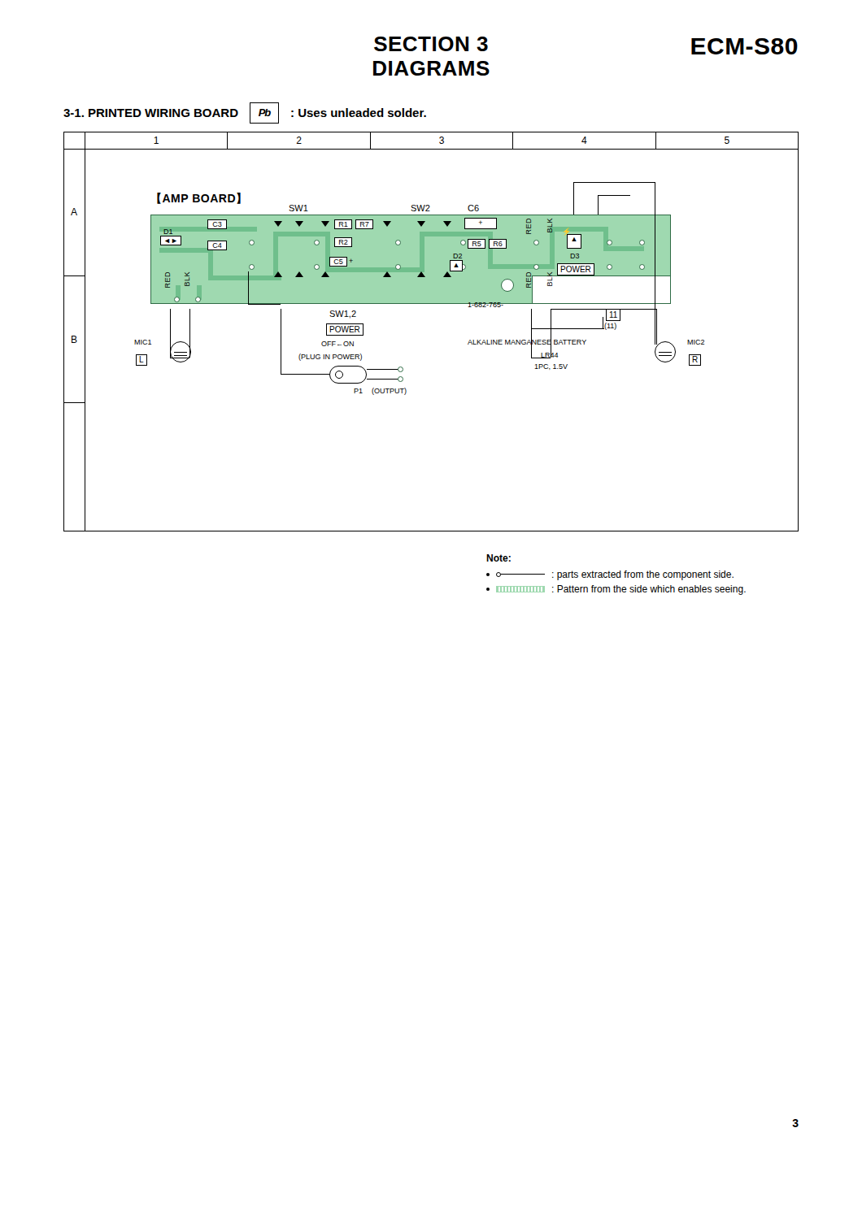SECTION 3
DIAGRAMS
ECM-S80
3-1. PRINTED WIRING BOARD Pb : Uses unleaded solder.
1
2
3
4
5
A
B
【AMP BOARD】
D1
◄►
C3
C4
SW1
R1
R7
R2
C5
+
SW2
C6
+
R5
R6
D2
▲
D3
▲
⚡
POWER
RED
BLK
RED
BLK
RED
BLK
1-682-765-
MIC1
L
MIC2
R
SW1,2
POWER
OFF←ON
(PLUG IN POWER)
ALKALINE MANGANESE BATTERY
LR44
1PC, 1.5V
11
(11)
P1
(OUTPUT)
Note:
: parts extracted from the component side.
: Pattern from the side which enables seeing.
3